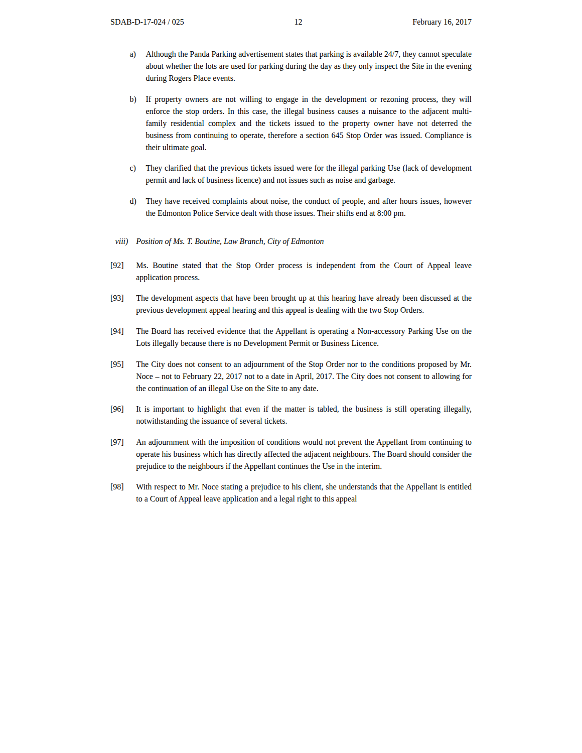SDAB-D-17-024 / 025
12
February 16, 2017
a) Although the Panda Parking advertisement states that parking is available 24/7, they cannot speculate about whether the lots are used for parking during the day as they only inspect the Site in the evening during Rogers Place events.
b) If property owners are not willing to engage in the development or rezoning process, they will enforce the stop orders. In this case, the illegal business causes a nuisance to the adjacent multi-family residential complex and the tickets issued to the property owner have not deterred the business from continuing to operate, therefore a section 645 Stop Order was issued. Compliance is their ultimate goal.
c) They clarified that the previous tickets issued were for the illegal parking Use (lack of development permit and lack of business licence) and not issues such as noise and garbage.
d) They have received complaints about noise, the conduct of people, and after hours issues, however the Edmonton Police Service dealt with those issues. Their shifts end at 8:00 pm.
viii) Position of Ms. T. Boutine, Law Branch, City of Edmonton
[92] Ms. Boutine stated that the Stop Order process is independent from the Court of Appeal leave application process.
[93] The development aspects that have been brought up at this hearing have already been discussed at the previous development appeal hearing and this appeal is dealing with the two Stop Orders.
[94] The Board has received evidence that the Appellant is operating a Non-accessory Parking Use on the Lots illegally because there is no Development Permit or Business Licence.
[95] The City does not consent to an adjournment of the Stop Order nor to the conditions proposed by Mr. Noce – not to February 22, 2017 not to a date in April, 2017. The City does not consent to allowing for the continuation of an illegal Use on the Site to any date.
[96] It is important to highlight that even if the matter is tabled, the business is still operating illegally, notwithstanding the issuance of several tickets.
[97] An adjournment with the imposition of conditions would not prevent the Appellant from continuing to operate his business which has directly affected the adjacent neighbours. The Board should consider the prejudice to the neighbours if the Appellant continues the Use in the interim.
[98] With respect to Mr. Noce stating a prejudice to his client, she understands that the Appellant is entitled to a Court of Appeal leave application and a legal right to this appeal